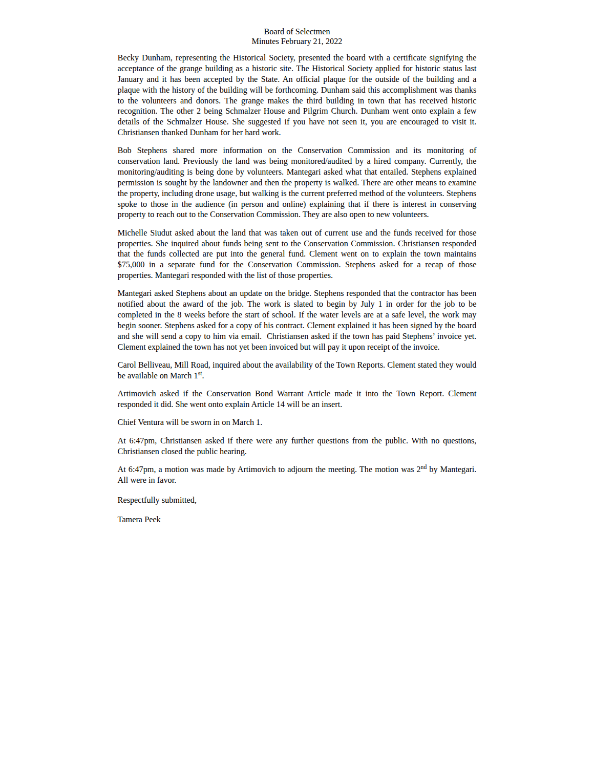Board of Selectmen Minutes February 21, 2022
Becky Dunham, representing the Historical Society, presented the board with a certificate signifying the acceptance of the grange building as a historic site. The Historical Society applied for historic status last January and it has been accepted by the State. An official plaque for the outside of the building and a plaque with the history of the building will be forthcoming. Dunham said this accomplishment was thanks to the volunteers and donors. The grange makes the third building in town that has received historic recognition. The other 2 being Schmalzer House and Pilgrim Church. Dunham went onto explain a few details of the Schmalzer House. She suggested if you have not seen it, you are encouraged to visit it. Christiansen thanked Dunham for her hard work.
Bob Stephens shared more information on the Conservation Commission and its monitoring of conservation land. Previously the land was being monitored/audited by a hired company. Currently, the monitoring/auditing is being done by volunteers. Mantegari asked what that entailed. Stephens explained permission is sought by the landowner and then the property is walked. There are other means to examine the property, including drone usage, but walking is the current preferred method of the volunteers. Stephens spoke to those in the audience (in person and online) explaining that if there is interest in conserving property to reach out to the Conservation Commission. They are also open to new volunteers.
Michelle Siudut asked about the land that was taken out of current use and the funds received for those properties. She inquired about funds being sent to the Conservation Commission. Christiansen responded that the funds collected are put into the general fund. Clement went on to explain the town maintains $75,000 in a separate fund for the Conservation Commission. Stephens asked for a recap of those properties. Mantegari responded with the list of those properties.
Mantegari asked Stephens about an update on the bridge. Stephens responded that the contractor has been notified about the award of the job. The work is slated to begin by July 1 in order for the job to be completed in the 8 weeks before the start of school. If the water levels are at a safe level, the work may begin sooner. Stephens asked for a copy of his contract. Clement explained it has been signed by the board and she will send a copy to him via email. Christiansen asked if the town has paid Stephens’ invoice yet. Clement explained the town has not yet been invoiced but will pay it upon receipt of the invoice.
Carol Belliveau, Mill Road, inquired about the availability of the Town Reports. Clement stated they would be available on March 1st.
Artimovich asked if the Conservation Bond Warrant Article made it into the Town Report. Clement responded it did. She went onto explain Article 14 will be an insert.
Chief Ventura will be sworn in on March 1.
At 6:47pm, Christiansen asked if there were any further questions from the public. With no questions, Christiansen closed the public hearing.
At 6:47pm, a motion was made by Artimovich to adjourn the meeting. The motion was 2nd by Mantegari. All were in favor.
Respectfully submitted,
Tamera Peek